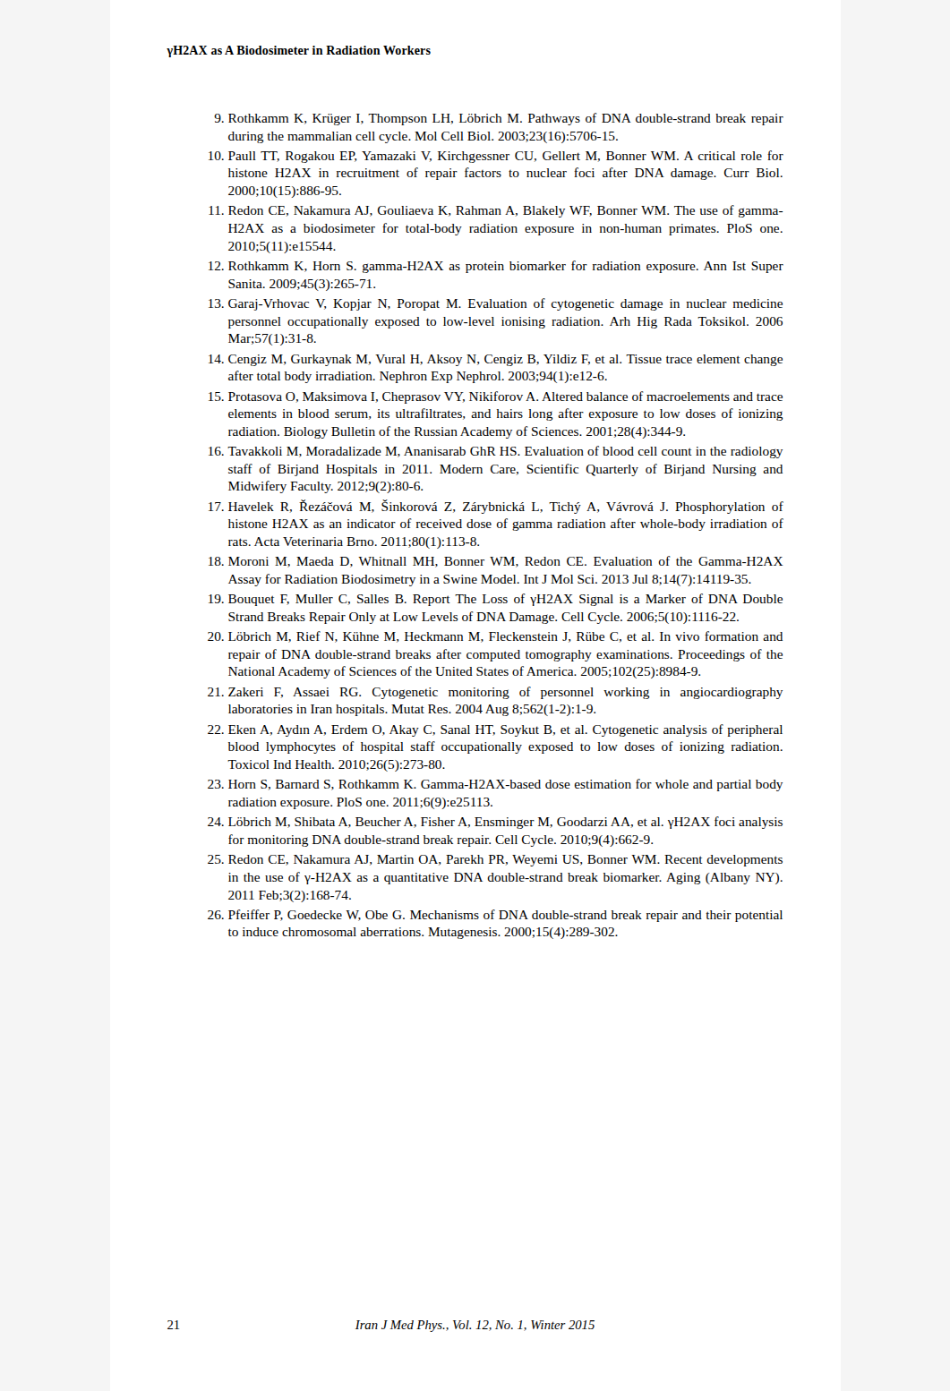γH2AX as A Biodosimeter in Radiation Workers
Rothkamm K, Krüger I, Thompson LH, Löbrich M. Pathways of DNA double-strand break repair during the mammalian cell cycle. Mol Cell Biol. 2003;23(16):5706-15.
Paull TT, Rogakou EP, Yamazaki V, Kirchgessner CU, Gellert M, Bonner WM. A critical role for histone H2AX in recruitment of repair factors to nuclear foci after DNA damage. Curr Biol. 2000;10(15):886-95.
Redon CE, Nakamura AJ, Gouliaeva K, Rahman A, Blakely WF, Bonner WM. The use of gamma-H2AX as a biodosimeter for total-body radiation exposure in non-human primates. PloS one. 2010;5(11):e15544.
Rothkamm K, Horn S. gamma-H2AX as protein biomarker for radiation exposure. Ann Ist Super Sanita. 2009;45(3):265-71.
Garaj-Vrhovac V, Kopjar N, Poropat M. Evaluation of cytogenetic damage in nuclear medicine personnel occupationally exposed to low-level ionising radiation. Arh Hig Rada Toksikol. 2006 Mar;57(1):31-8.
Cengiz M, Gurkaynak M, Vural H, Aksoy N, Cengiz B, Yildiz F, et al. Tissue trace element change after total body irradiation. Nephron Exp Nephrol. 2003;94(1):e12-6.
Protasova O, Maksimova I, Cheprasov VY, Nikiforov A. Altered balance of macroelements and trace elements in blood serum, its ultrafiltrates, and hairs long after exposure to low doses of ionizing radiation. Biology Bulletin of the Russian Academy of Sciences. 2001;28(4):344-9.
Tavakkoli M, Moradalizade M, Ananisarab GhR HS. Evaluation of blood cell count in the radiology staff of Birjand Hospitals in 2011. Modern Care, Scientific Quarterly of Birjand Nursing and Midwifery Faculty. 2012;9(2):80-6.
Havelek R, Řezáčová M, Šinkorová Z, Zárybnická L, Tichý A, Vávrová J. Phosphorylation of histone H2AX as an indicator of received dose of gamma radiation after whole-body irradiation of rats. Acta Veterinaria Brno. 2011;80(1):113-8.
Moroni M, Maeda D, Whitnall MH, Bonner WM, Redon CE. Evaluation of the Gamma-H2AX Assay for Radiation Biodosimetry in a Swine Model. Int J Mol Sci. 2013 Jul 8;14(7):14119-35.
Bouquet F, Muller C, Salles B. Report The Loss of γH2AX Signal is a Marker of DNA Double Strand Breaks Repair Only at Low Levels of DNA Damage. Cell Cycle. 2006;5(10):1116-22.
Löbrich M, Rief N, Kühne M, Heckmann M, Fleckenstein J, Rübe C, et al. In vivo formation and repair of DNA double-strand breaks after computed tomography examinations. Proceedings of the National Academy of Sciences of the United States of America. 2005;102(25):8984-9.
Zakeri F, Assaei RG. Cytogenetic monitoring of personnel working in angiocardiography laboratories in Iran hospitals. Mutat Res. 2004 Aug 8;562(1-2):1-9.
Eken A, Aydın A, Erdem O, Akay C, Sanal HT, Soykut B, et al. Cytogenetic analysis of peripheral blood lymphocytes of hospital staff occupationally exposed to low doses of ionizing radiation. Toxicol Ind Health. 2010;26(5):273-80.
Horn S, Barnard S, Rothkamm K. Gamma-H2AX-based dose estimation for whole and partial body radiation exposure. PloS one. 2011;6(9):e25113.
Löbrich M, Shibata A, Beucher A, Fisher A, Ensminger M, Goodarzi AA, et al. γH2AX foci analysis for monitoring DNA double-strand break repair. Cell Cycle. 2010;9(4):662-9.
Redon CE, Nakamura AJ, Martin OA, Parekh PR, Weyemi US, Bonner WM. Recent developments in the use of γ-H2AX as a quantitative DNA double-strand break biomarker. Aging (Albany NY). 2011 Feb;3(2):168-74.
Pfeiffer P, Goedecke W, Obe G. Mechanisms of DNA double-strand break repair and their potential to induce chromosomal aberrations. Mutagenesis. 2000;15(4):289-302.
21 Iran J Med Phys., Vol. 12, No. 1, Winter 2015